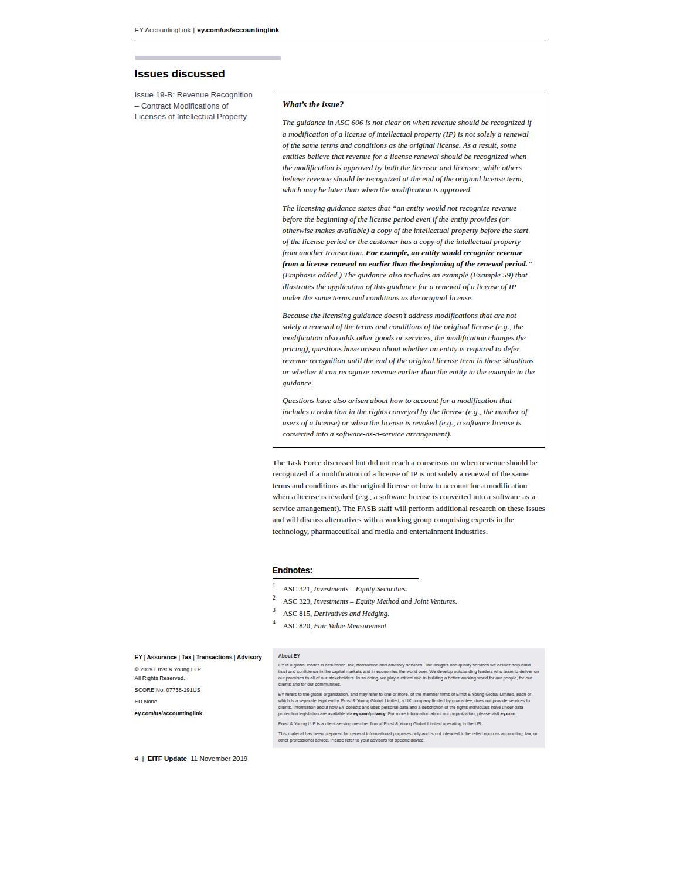EY AccountingLink|ey.com/us/accountinglink
Issues discussed
Issue 19-B: Revenue Recognition – Contract Modifications of Licenses of Intellectual Property
What’s the issue?
The guidance in ASC 606 is not clear on when revenue should be recognized if a modification of a license of intellectual property (IP) is not solely a renewal of the same terms and conditions as the original license. As a result, some entities believe that revenue for a license renewal should be recognized when the modification is approved by both the licensor and licensee, while others believe revenue should be recognized at the end of the original license term, which may be later than when the modification is approved.
The licensing guidance states that “an entity would not recognize revenue before the beginning of the license period even if the entity provides (or otherwise makes available) a copy of the intellectual property before the start of the license period or the customer has a copy of the intellectual property from another transaction. For example, an entity would recognize revenue from a license renewal no earlier than the beginning of the renewal period.” (Emphasis added.) The guidance also includes an example (Example 59) that illustrates the application of this guidance for a renewal of a license of IP under the same terms and conditions as the original license.
Because the licensing guidance doesn’t address modifications that are not solely a renewal of the terms and conditions of the original license (e.g., the modification also adds other goods or services, the modification changes the pricing), questions have arisen about whether an entity is required to defer revenue recognition until the end of the original license term in these situations or whether it can recognize revenue earlier than the entity in the example in the guidance.
Questions have also arisen about how to account for a modification that includes a reduction in the rights conveyed by the license (e.g., the number of users of a license) or when the license is revoked (e.g., a software license is converted into a software-as-a-service arrangement).
The Task Force discussed but did not reach a consensus on when revenue should be recognized if a modification of a license of IP is not solely a renewal of the same terms and conditions as the original license or how to account for a modification when a license is revoked (e.g., a software license is converted into a software-as-a-service arrangement). The FASB staff will perform additional research on these issues and will discuss alternatives with a working group comprising experts in the technology, pharmaceutical and media and entertainment industries.
Endnotes:
1 ASC 321, Investments – Equity Securities.
2 ASC 323, Investments – Equity Method and Joint Ventures.
3 ASC 815, Derivatives and Hedging.
4 ASC 820, Fair Value Measurement.
EY | Assurance | Tax | Transactions | Advisory
© 2019 Ernst & Young LLP.
All Rights Reserved.
SCORE No. 07738-191US
ED None
ey.com/us/accountinglink
About EY
EY is a global leader in assurance, tax, transaction and advisory services. The insights and quality services we deliver help build trust and confidence in the capital markets and in economies the world over. We develop outstanding leaders who team to deliver on our promises to all of our stakeholders. In so doing, we play a critical role in building a better working world for our people, for our clients and for our communities.
EY refers to the global organization, and may refer to one or more, of the member firms of Ernst & Young Global Limited, each of which is a separate legal entity. Ernst & Young Global Limited, a UK company limited by guarantee, does not provide services to clients. Information about how EY collects and uses personal data and a description of the rights individuals have under data protection legislation are available via ey.com/privacy. For more information about our organization, please visit ey.com.
Ernst & Young LLP is a client-serving member firm of Ernst & Young Global Limited operating in the US.
This material has been prepared for general informational purposes only and is not intended to be relied upon as accounting, tax, or other professional advice. Please refer to your advisors for specific advice.
4 | EITF Update 11 November 2019